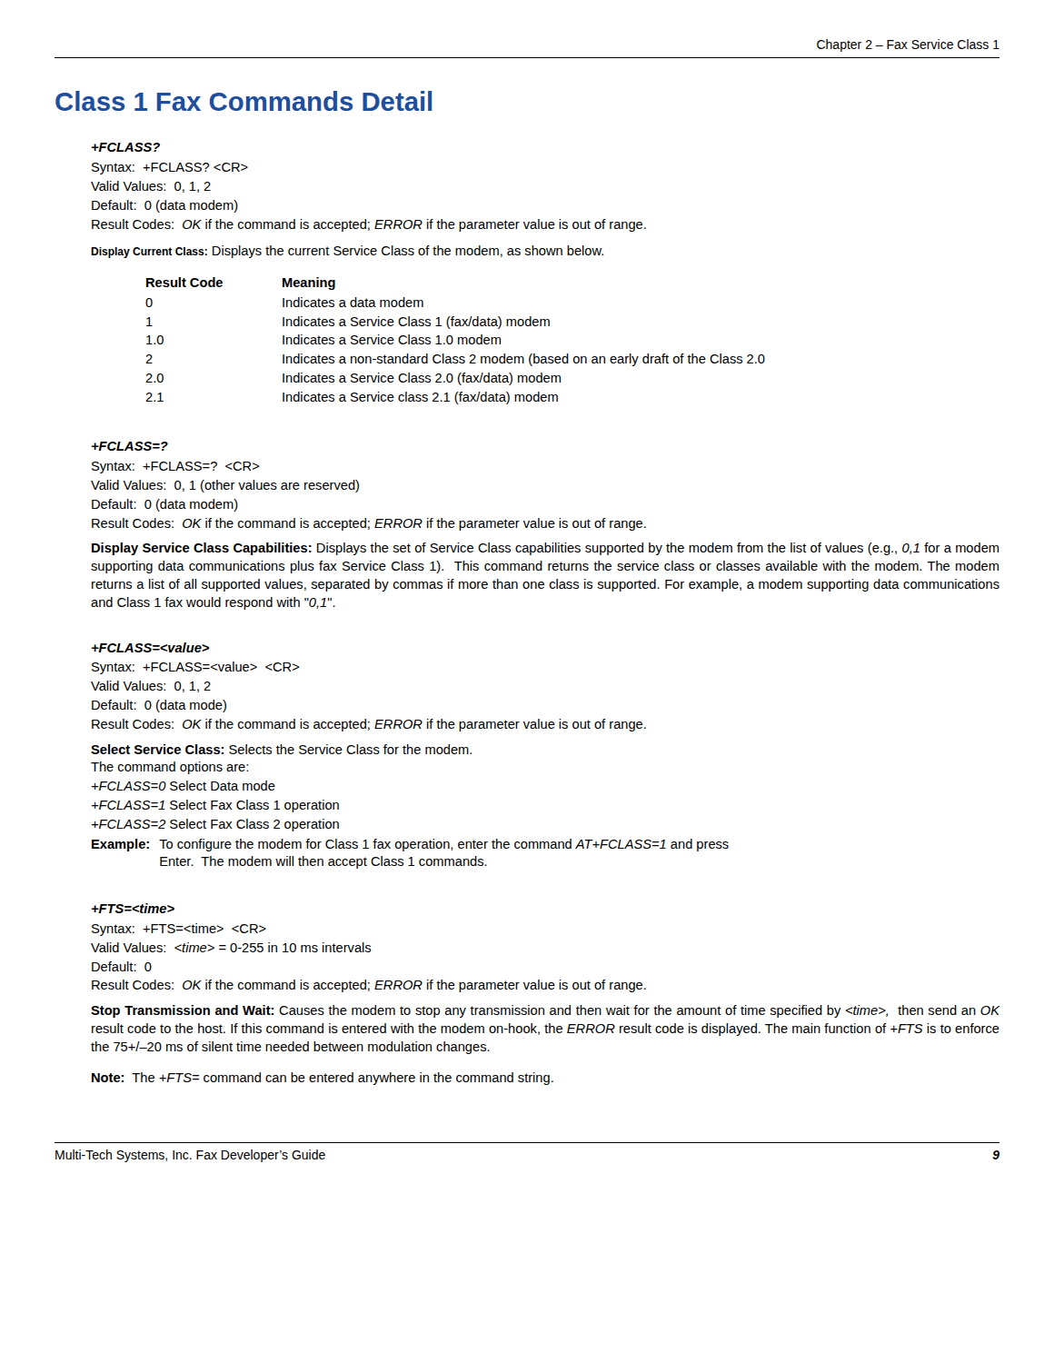Chapter 2 – Fax Service Class 1
Class 1 Fax Commands Detail
+FCLASS?
Syntax: +FCLASS? <CR>
Valid Values: 0, 1, 2
Default: 0 (data modem)
Result Codes: OK if the command is accepted; ERROR if the parameter value is out of range.
Display Current Class: Displays the current Service Class of the modem, as shown below.
| Result Code | Meaning |
| --- | --- |
| 0 | Indicates a data modem |
| 1 | Indicates a Service Class 1 (fax/data) modem |
| 1.0 | Indicates a Service Class 1.0 modem |
| 2 | Indicates a non-standard Class 2 modem (based on an early draft of the Class 2.0 |
| 2.0 | Indicates a Service Class 2.0 (fax/data) modem |
| 2.1 | Indicates a Service class 2.1 (fax/data) modem |
+FCLASS=?
Syntax: +FCLASS=? <CR>
Valid Values: 0, 1 (other values are reserved)
Default: 0 (data modem)
Result Codes: OK if the command is accepted; ERROR if the parameter value is out of range.
Display Service Class Capabilities: Displays the set of Service Class capabilities supported by the modem from the list of values (e.g., 0,1 for a modem supporting data communications plus fax Service Class 1). This command returns the service class or classes available with the modem. The modem returns a list of all supported values, separated by commas if more than one class is supported. For example, a modem supporting data communications and Class 1 fax would respond with "0,1".
+FCLASS=<value>
Syntax: +FCLASS=<value> <CR>
Valid Values: 0, 1, 2
Default: 0 (data mode)
Result Codes: OK if the command is accepted; ERROR if the parameter value is out of range.
Select Service Class: Selects the Service Class for the modem.
The command options are:
+FCLASS=0 Select Data mode
+FCLASS=1 Select Fax Class 1 operation
+FCLASS=2 Select Fax Class 2 operation
Example: To configure the modem for Class 1 fax operation, enter the command AT+FCLASS=1 and press
Enter. The modem will then accept Class 1 commands.
+FTS=<time>
Syntax: +FTS=<time> <CR>
Valid Values: <time> = 0-255 in 10 ms intervals
Default: 0
Result Codes: OK if the command is accepted; ERROR if the parameter value is out of range.
Stop Transmission and Wait: Causes the modem to stop any transmission and then wait for the amount of time specified by <time>, then send an OK result code to the host. If this command is entered with the modem on-hook, the ERROR result code is displayed. The main function of +FTS is to enforce the 75+/–20 ms of silent time needed between modulation changes.
Note: The +FTS= command can be entered anywhere in the command string.
Multi-Tech Systems, Inc. Fax Developer’s Guide 9